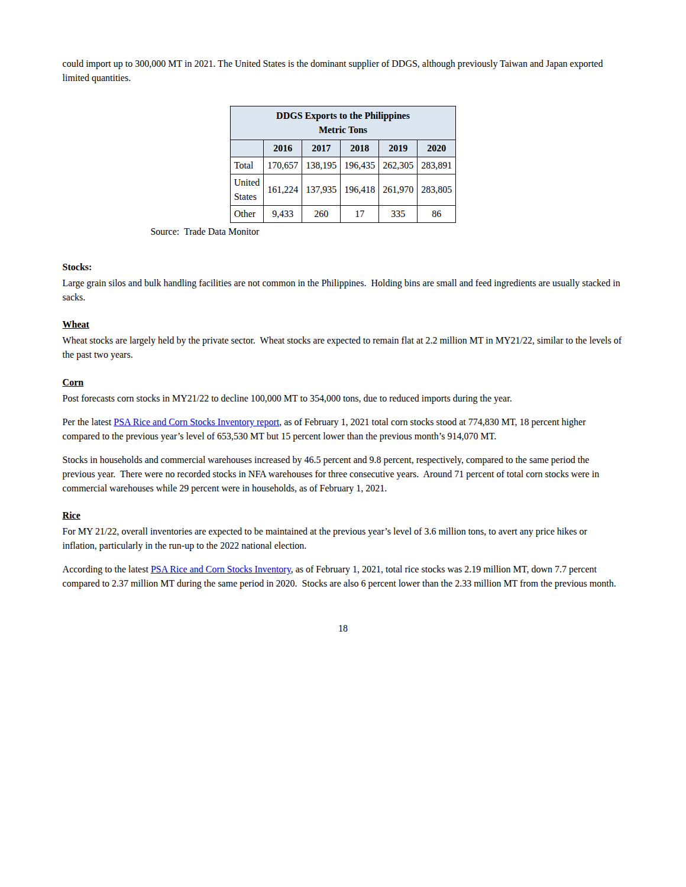could import up to 300,000 MT in 2021. The United States is the dominant supplier of DDGS, although previously Taiwan and Japan exported limited quantities.
DDGS Exports to the Philippines Metric Tons
| | 2016 | 2017 | 2018 | 2019 | 2020 |
| --- | --- | --- | --- | --- | --- |
| Total | 170,657 | 138,195 | 196,435 | 262,305 | 283,891 |
| United States | 161,224 | 137,935 | 196,418 | 261,970 | 283,805 |
| Other | 9,433 | 260 | 17 | 335 | 86 |
Source: Trade Data Monitor
Stocks:
Large grain silos and bulk handling facilities are not common in the Philippines. Holding bins are small and feed ingredients are usually stacked in sacks.
Wheat
Wheat stocks are largely held by the private sector. Wheat stocks are expected to remain flat at 2.2 million MT in MY21/22, similar to the levels of the past two years.
Corn
Post forecasts corn stocks in MY21/22 to decline 100,000 MT to 354,000 tons, due to reduced imports during the year.
Per the latest PSA Rice and Corn Stocks Inventory report, as of February 1, 2021 total corn stocks stood at 774,830 MT, 18 percent higher compared to the previous year’s level of 653,530 MT but 15 percent lower than the previous month’s 914,070 MT.
Stocks in households and commercial warehouses increased by 46.5 percent and 9.8 percent, respectively, compared to the same period the previous year. There were no recorded stocks in NFA warehouses for three consecutive years. Around 71 percent of total corn stocks were in commercial warehouses while 29 percent were in households, as of February 1, 2021.
Rice
For MY 21/22, overall inventories are expected to be maintained at the previous year’s level of 3.6 million tons, to avert any price hikes or inflation, particularly in the run-up to the 2022 national election.
According to the latest PSA Rice and Corn Stocks Inventory, as of February 1, 2021, total rice stocks was 2.19 million MT, down 7.7 percent compared to 2.37 million MT during the same period in 2020. Stocks are also 6 percent lower than the 2.33 million MT from the previous month.
18